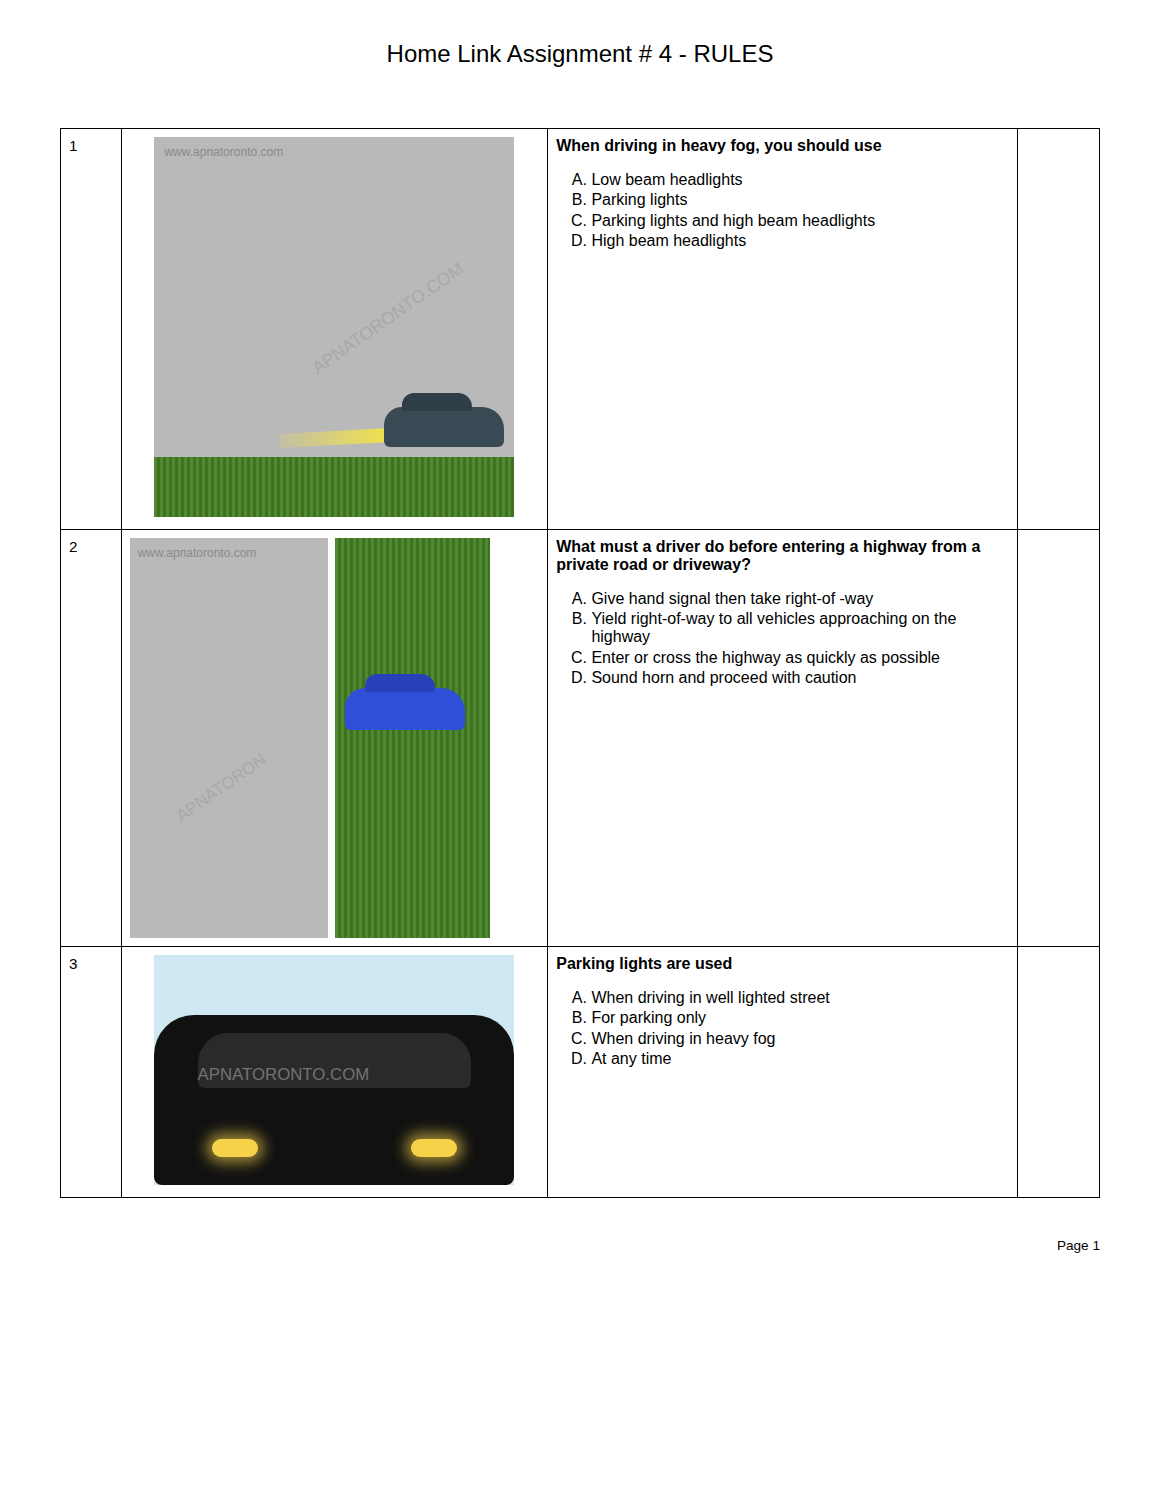Home Link Assignment # 4 - RULES
| 1 | www.apnatoronto.com APNATORONTO.COM | When driving in heavy fog, you should use Low beam headlights Parking lights Parking lights and high beam headlights High beam headlights | |
| 2 | www.apnatoronto.com APNATORON | What must a driver do before entering a highway from a private road or driveway? Give hand signal then take right-of -way Yield right-of-way to all vehicles approaching on the highway Enter or cross the highway as quickly as possible Sound horn and proceed with caution | |
| 3 | APNATORONTO.COM | Parking lights are used When driving in well lighted street For parking only When driving in heavy fog At any time | |
Page 1